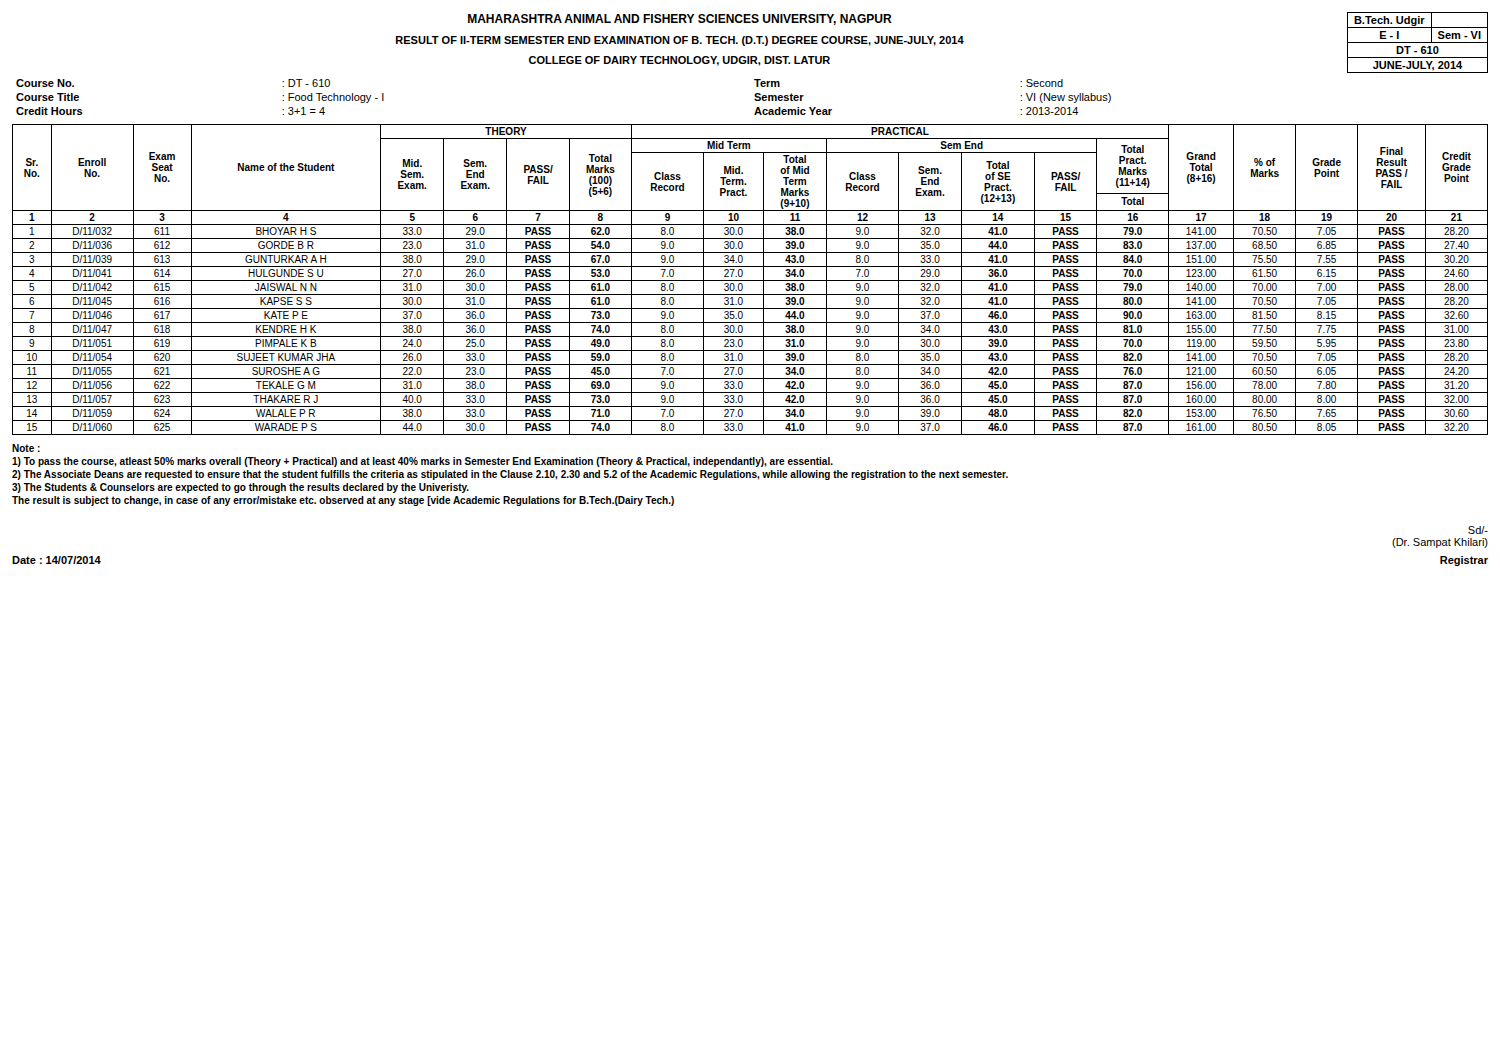MAHARASHTRA ANIMAL AND FISHERY SCIENCES UNIVERSITY, NAGPUR
RESULT OF II-TERM SEMESTER END EXAMINATION OF B. TECH. (D.T.) DEGREE COURSE, JUNE-JULY, 2014
COLLEGE OF DAIRY TECHNOLOGY, UDGIR, DIST. LATUR
| B.Tech. Udgir | |
| E - I | Sem - VI |
| DT - 610 |
| JUNE-JULY, 2014 |
| Course No. | : DT - 610 | Term | : Second |
| Course Title | : Food Technology - I | Semester | : VI (New syllabus) |
| Credit Hours | : 3+1 = 4 | Academic Year | : 2013-2014 |
| Sr. No. | Enroll No. | Exam Seat No. | Name of the Student | THEORY | PRACTICAL | Grand Total (8+16) | % of Marks | Grade Point | Final Result PASS / FAIL | Credit Grade Point |
| --- | --- | --- | --- | --- | --- | --- | --- | --- | --- | --- |
| Mid. Sem. Exam. | Sem. End Exam. | PASS/ FAIL | Total Marks (100) (5+6) | Mid Term | Sem End | Total Pract. Marks (11+14) |
| Class Record | Mid. Term. Pract. | Total of Mid Term Marks (9+10) | Class Record | Sem. End Exam. | Total of SE Pract. (12+13) | PASS/ FAIL |
| Total |
| 1 | 2 | 3 | 4 | 5 | 6 | 7 | 8 | 9 | 10 | 11 | 12 | 13 | 14 | 15 | 16 | 17 | 18 | 19 | 20 | 21 |
| 1 | D/11/032 | 611 | BHOYAR H S | 33.0 | 29.0 | PASS | 62.0 | 8.0 | 30.0 | 38.0 | 9.0 | 32.0 | 41.0 | PASS | 79.0 | 141.00 | 70.50 | 7.05 | PASS | 28.20 |
| 2 | D/11/036 | 612 | GORDE B R | 23.0 | 31.0 | PASS | 54.0 | 9.0 | 30.0 | 39.0 | 9.0 | 35.0 | 44.0 | PASS | 83.0 | 137.00 | 68.50 | 6.85 | PASS | 27.40 |
| 3 | D/11/039 | 613 | GUNTURKAR A H | 38.0 | 29.0 | PASS | 67.0 | 9.0 | 34.0 | 43.0 | 8.0 | 33.0 | 41.0 | PASS | 84.0 | 151.00 | 75.50 | 7.55 | PASS | 30.20 |
| 4 | D/11/041 | 614 | HULGUNDE S U | 27.0 | 26.0 | PASS | 53.0 | 7.0 | 27.0 | 34.0 | 7.0 | 29.0 | 36.0 | PASS | 70.0 | 123.00 | 61.50 | 6.15 | PASS | 24.60 |
| 5 | D/11/042 | 615 | JAISWAL N N | 31.0 | 30.0 | PASS | 61.0 | 8.0 | 30.0 | 38.0 | 9.0 | 32.0 | 41.0 | PASS | 79.0 | 140.00 | 70.00 | 7.00 | PASS | 28.00 |
| 6 | D/11/045 | 616 | KAPSE S S | 30.0 | 31.0 | PASS | 61.0 | 8.0 | 31.0 | 39.0 | 9.0 | 32.0 | 41.0 | PASS | 80.0 | 141.00 | 70.50 | 7.05 | PASS | 28.20 |
| 7 | D/11/046 | 617 | KATE P E | 37.0 | 36.0 | PASS | 73.0 | 9.0 | 35.0 | 44.0 | 9.0 | 37.0 | 46.0 | PASS | 90.0 | 163.00 | 81.50 | 8.15 | PASS | 32.60 |
| 8 | D/11/047 | 618 | KENDRE H K | 38.0 | 36.0 | PASS | 74.0 | 8.0 | 30.0 | 38.0 | 9.0 | 34.0 | 43.0 | PASS | 81.0 | 155.00 | 77.50 | 7.75 | PASS | 31.00 |
| 9 | D/11/051 | 619 | PIMPALE K B | 24.0 | 25.0 | PASS | 49.0 | 8.0 | 23.0 | 31.0 | 9.0 | 30.0 | 39.0 | PASS | 70.0 | 119.00 | 59.50 | 5.95 | PASS | 23.80 |
| 10 | D/11/054 | 620 | SUJEET KUMAR JHA | 26.0 | 33.0 | PASS | 59.0 | 8.0 | 31.0 | 39.0 | 8.0 | 35.0 | 43.0 | PASS | 82.0 | 141.00 | 70.50 | 7.05 | PASS | 28.20 |
| 11 | D/11/055 | 621 | SUROSHE A G | 22.0 | 23.0 | PASS | 45.0 | 7.0 | 27.0 | 34.0 | 8.0 | 34.0 | 42.0 | PASS | 76.0 | 121.00 | 60.50 | 6.05 | PASS | 24.20 |
| 12 | D/11/056 | 622 | TEKALE G M | 31.0 | 38.0 | PASS | 69.0 | 9.0 | 33.0 | 42.0 | 9.0 | 36.0 | 45.0 | PASS | 87.0 | 156.00 | 78.00 | 7.80 | PASS | 31.20 |
| 13 | D/11/057 | 623 | THAKARE R J | 40.0 | 33.0 | PASS | 73.0 | 9.0 | 33.0 | 42.0 | 9.0 | 36.0 | 45.0 | PASS | 87.0 | 160.00 | 80.00 | 8.00 | PASS | 32.00 |
| 14 | D/11/059 | 624 | WALALE P R | 38.0 | 33.0 | PASS | 71.0 | 7.0 | 27.0 | 34.0 | 9.0 | 39.0 | 48.0 | PASS | 82.0 | 153.00 | 76.50 | 7.65 | PASS | 30.60 |
| 15 | D/11/060 | 625 | WARADE P S | 44.0 | 30.0 | PASS | 74.0 | 8.0 | 33.0 | 41.0 | 9.0 | 37.0 | 46.0 | PASS | 87.0 | 161.00 | 80.50 | 8.05 | PASS | 32.20 |
Note :
1) To pass the course, atleast 50% marks overall (Theory + Practical) and at least 40% marks in Semester End Examination (Theory & Practical, independantly), are essential.
2) The Associate Deans are requested to ensure that the student fulfills the criteria as stipulated in the Clause 2.10, 2.30 and 5.2 of the Academic Regulations, while allowing the registration to the next semester.
3) The Students & Counselors are expected to go through the results declared by the Univeristy.
The result is subject to change, in case of any error/mistake etc. observed at any stage [vide Academic Regulations for B.Tech.(Dairy Tech.)
Sd/-
(Dr. Sampat Khilari)
Date : 14/07/2014
Registrar